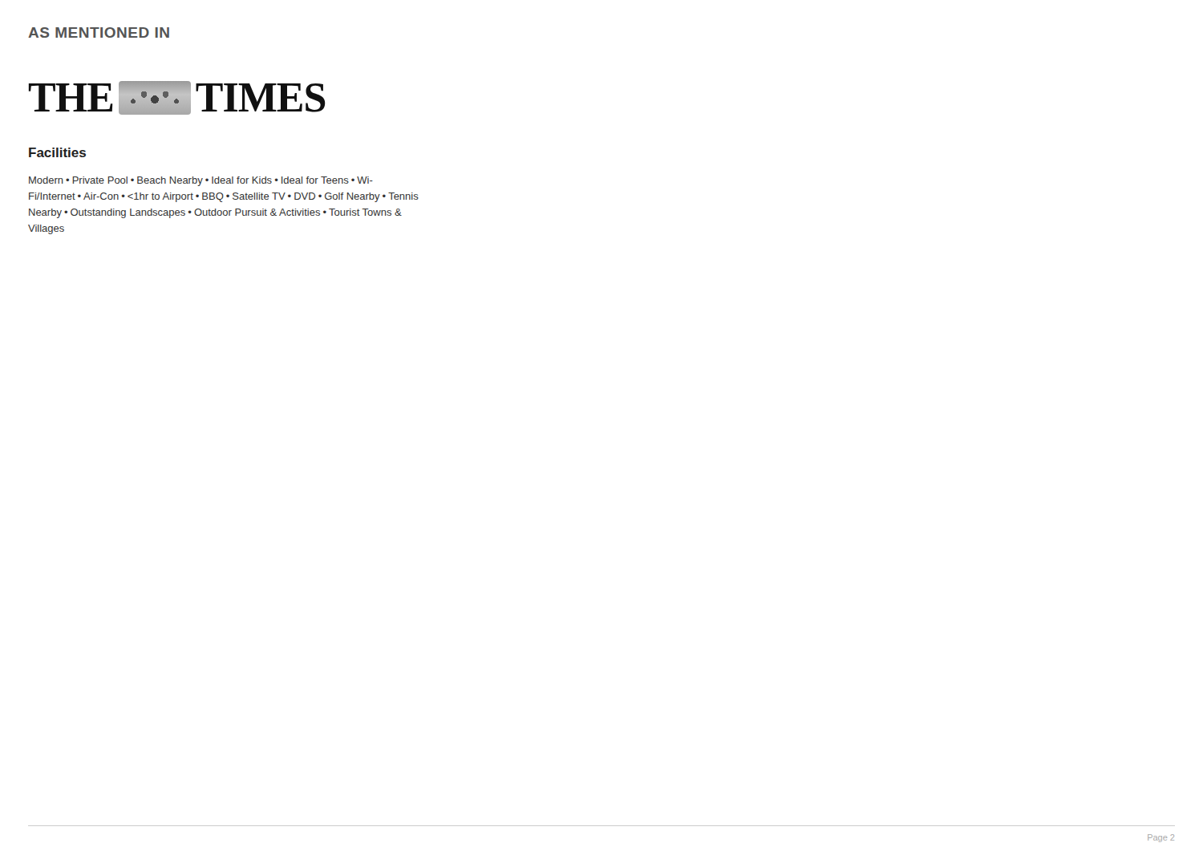AS MENTIONED IN
THE TIMES
Facilities
Modern•Private Pool•Beach Nearby•Ideal for Kids•Ideal for Teens•Wi-Fi/Internet•Air-Con•<1hr to Airport•BBQ•Satellite TV•DVD•Golf Nearby•Tennis Nearby•Outstanding Landscapes•Outdoor Pursuit & Activities•Tourist Towns & Villages
Page 2